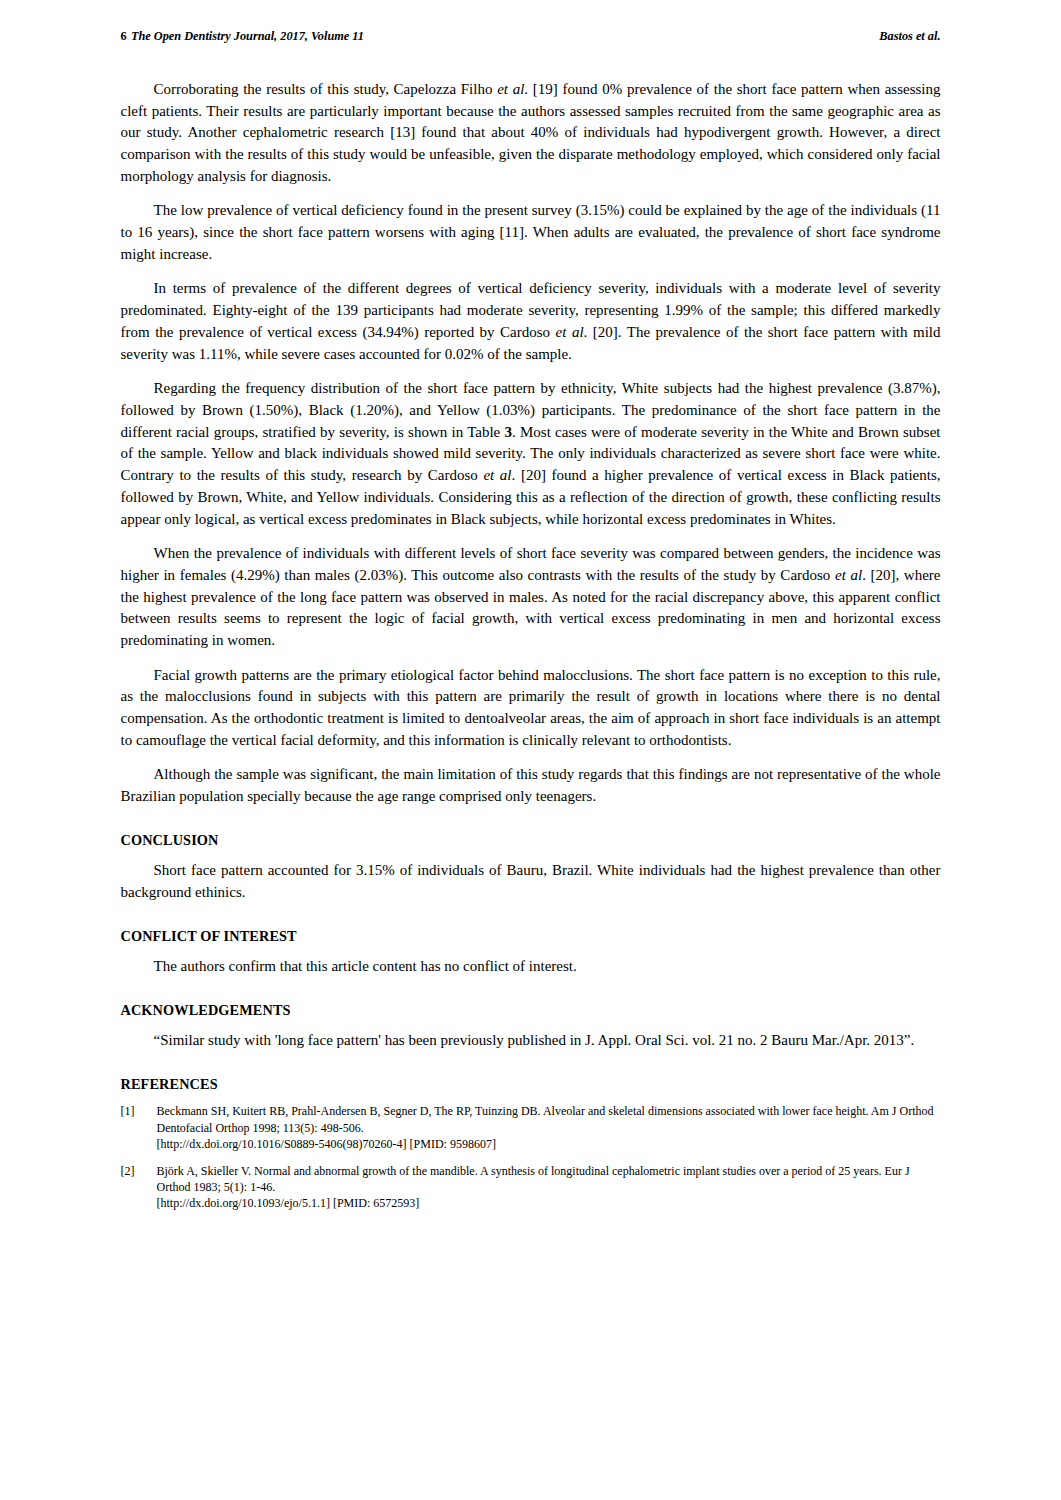6 The Open Dentistry Journal, 2017, Volume 11
Bastos et al.
Corroborating the results of this study, Capelozza Filho et al. [19] found 0% prevalence of the short face pattern when assessing cleft patients. Their results are particularly important because the authors assessed samples recruited from the same geographic area as our study. Another cephalometric research [13] found that about 40% of individuals had hypodivergent growth. However, a direct comparison with the results of this study would be unfeasible, given the disparate methodology employed, which considered only facial morphology analysis for diagnosis.
The low prevalence of vertical deficiency found in the present survey (3.15%) could be explained by the age of the individuals (11 to 16 years), since the short face pattern worsens with aging [11]. When adults are evaluated, the prevalence of short face syndrome might increase.
In terms of prevalence of the different degrees of vertical deficiency severity, individuals with a moderate level of severity predominated. Eighty-eight of the 139 participants had moderate severity, representing 1.99% of the sample; this differed markedly from the prevalence of vertical excess (34.94%) reported by Cardoso et al. [20]. The prevalence of the short face pattern with mild severity was 1.11%, while severe cases accounted for 0.02% of the sample.
Regarding the frequency distribution of the short face pattern by ethnicity, White subjects had the highest prevalence (3.87%), followed by Brown (1.50%), Black (1.20%), and Yellow (1.03%) participants. The predominance of the short face pattern in the different racial groups, stratified by severity, is shown in Table 3. Most cases were of moderate severity in the White and Brown subset of the sample. Yellow and black individuals showed mild severity. The only individuals characterized as severe short face were white. Contrary to the results of this study, research by Cardoso et al. [20] found a higher prevalence of vertical excess in Black patients, followed by Brown, White, and Yellow individuals. Considering this as a reflection of the direction of growth, these conflicting results appear only logical, as vertical excess predominates in Black subjects, while horizontal excess predominates in Whites.
When the prevalence of individuals with different levels of short face severity was compared between genders, the incidence was higher in females (4.29%) than males (2.03%). This outcome also contrasts with the results of the study by Cardoso et al. [20], where the highest prevalence of the long face pattern was observed in males. As noted for the racial discrepancy above, this apparent conflict between results seems to represent the logic of facial growth, with vertical excess predominating in men and horizontal excess predominating in women.
Facial growth patterns are the primary etiological factor behind malocclusions. The short face pattern is no exception to this rule, as the malocclusions found in subjects with this pattern are primarily the result of growth in locations where there is no dental compensation. As the orthodontic treatment is limited to dentoalveolar areas, the aim of approach in short face individuals is an attempt to camouflage the vertical facial deformity, and this information is clinically relevant to orthodontists.
Although the sample was significant, the main limitation of this study regards that this findings are not representative of the whole Brazilian population specially because the age range comprised only teenagers.
Conclusion
Short face pattern accounted for 3.15% of individuals of Bauru, Brazil. White individuals had the highest prevalence than other background ethinics.
Conflict of Interest
The authors confirm that this article content has no conflict of interest.
Acknowledgements
“Similar study with 'long face pattern' has been previously published in J. Appl. Oral Sci. vol. 21 no. 2 Bauru Mar./Apr. 2013”.
References
[1]
Beckmann SH, Kuitert RB, Prahl-Andersen B, Segner D, The RP, Tuinzing DB. Alveolar and skeletal dimensions associated with lower face height. Am J Orthod Dentofacial Orthop 1998; 113(5): 498-506. [http://dx.doi.org/10.1016/S0889-5406(98)70260-4] [PMID: 9598607]
[2]
Björk A, Skieller V. Normal and abnormal growth of the mandible. A synthesis of longitudinal cephalometric implant studies over a period of 25 years. Eur J Orthod 1983; 5(1): 1-46. [http://dx.doi.org/10.1093/ejo/5.1.1] [PMID: 6572593]